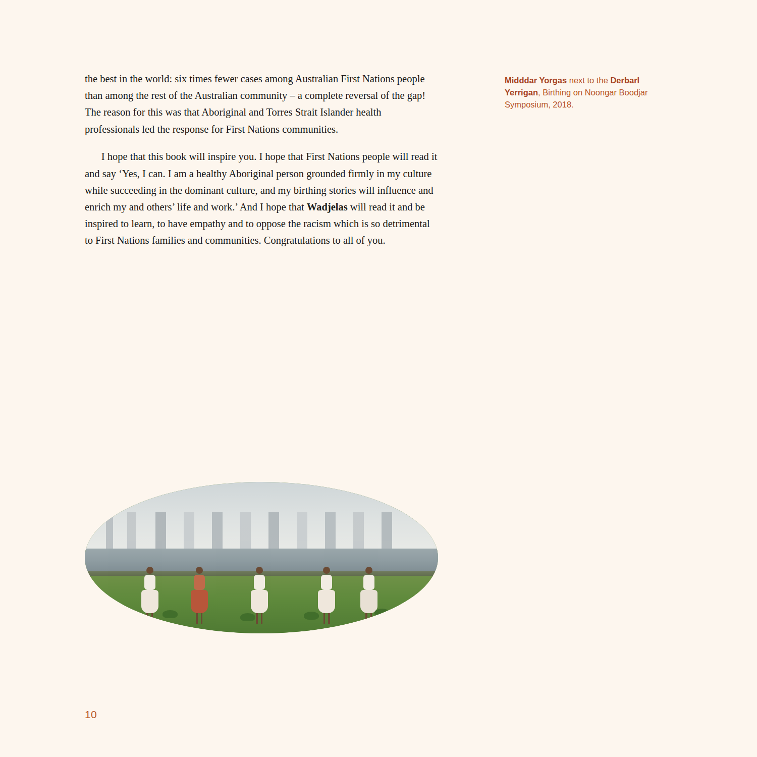the best in the world: six times fewer cases among Australian First Nations people than among the rest of the Australian community – a complete reversal of the gap! The reason for this was that Aboriginal and Torres Strait Islander health professionals led the response for First Nations communities.
I hope that this book will inspire you. I hope that First Nations people will read it and say ‘Yes, I can. I am a healthy Aboriginal person grounded firmly in my culture while succeeding in the dominant culture, and my birthing stories will influence and enrich my and others’ life and work.’ And I hope that Wadjelas will read it and be inspired to learn, to have empathy and to oppose the racism which is so detrimental to First Nations families and communities. Congratulations to all of you.
Midddar Yorgas next to the Derbarl Yerrigan, Birthing on Noongar Boodjar Symposium, 2018.
10